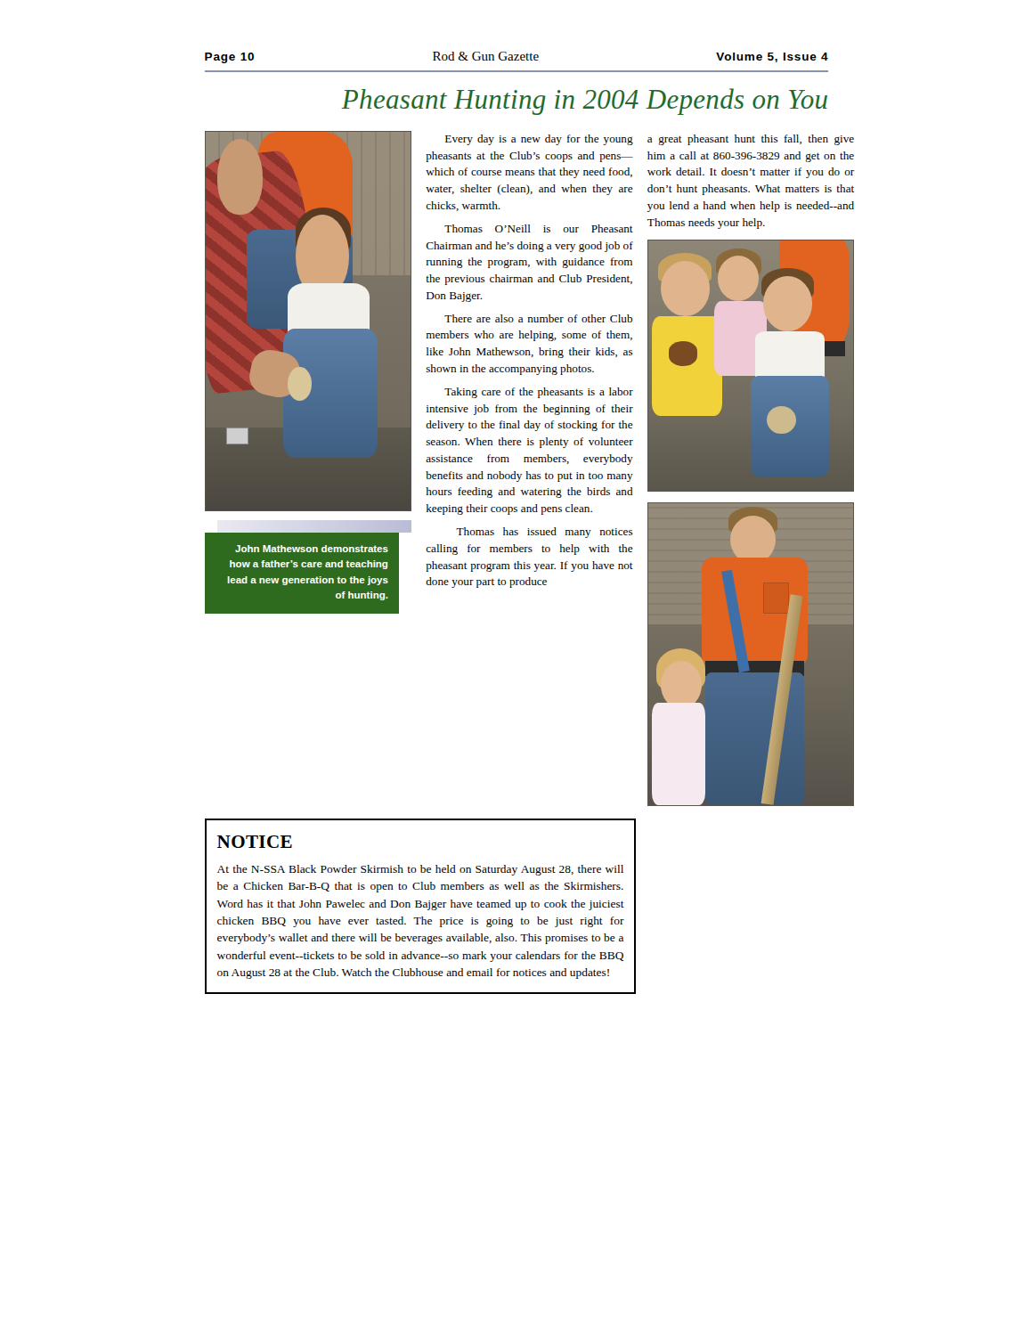Page 10
Rod & Gun Gazette
Volume 5, Issue 4
Pheasant Hunting in 2004 Depends on You
John Mathewson demonstrates how a father’s care and teaching lead a new generation to the joys of hunting.
Every day is a new day for the young pheasants at the Club’s coops and pens—which of course means that they need food, water, shelter (clean), and when they are chicks, warmth.
Thomas O’Neill is our Pheasant Chairman and he’s doing a very good job of running the program, with guidance from the previous chairman and Club President, Don Bajger.
There are also a number of other Club members who are helping, some of them, like John Mathewson, bring their kids, as shown in the accompanying photos.
Taking care of the pheasants is a labor intensive job from the beginning of their delivery to the final day of stocking for the season. When there is plenty of volunteer assistance from members, everybody benefits and nobody has to put in too many hours feeding and watering the birds and keeping their coops and pens clean.
Thomas has issued many notices calling for members to help with the pheasant program this year. If you have not done your part to produce
a great pheasant hunt this fall, then give him a call at 860-396-3829 and get on the work detail. It doesn’t matter if you do or don’t hunt pheasants. What matters is that you lend a hand when help is needed--and Thomas needs your help.
NOTICE
At the N-SSA Black Powder Skirmish to be held on Saturday August 28, there will be a Chicken Bar-B-Q that is open to Club members as well as the Skirmishers. Word has it that John Pawelec and Don Bajger have teamed up to cook the juiciest chicken BBQ you have ever tasted. The price is going to be just right for everybody’s wallet and there will be beverages available, also. This promises to be a wonderful event--tickets to be sold in advance--so mark your calendars for the BBQ on August 28 at the Club. Watch the Clubhouse and email for notices and updates!